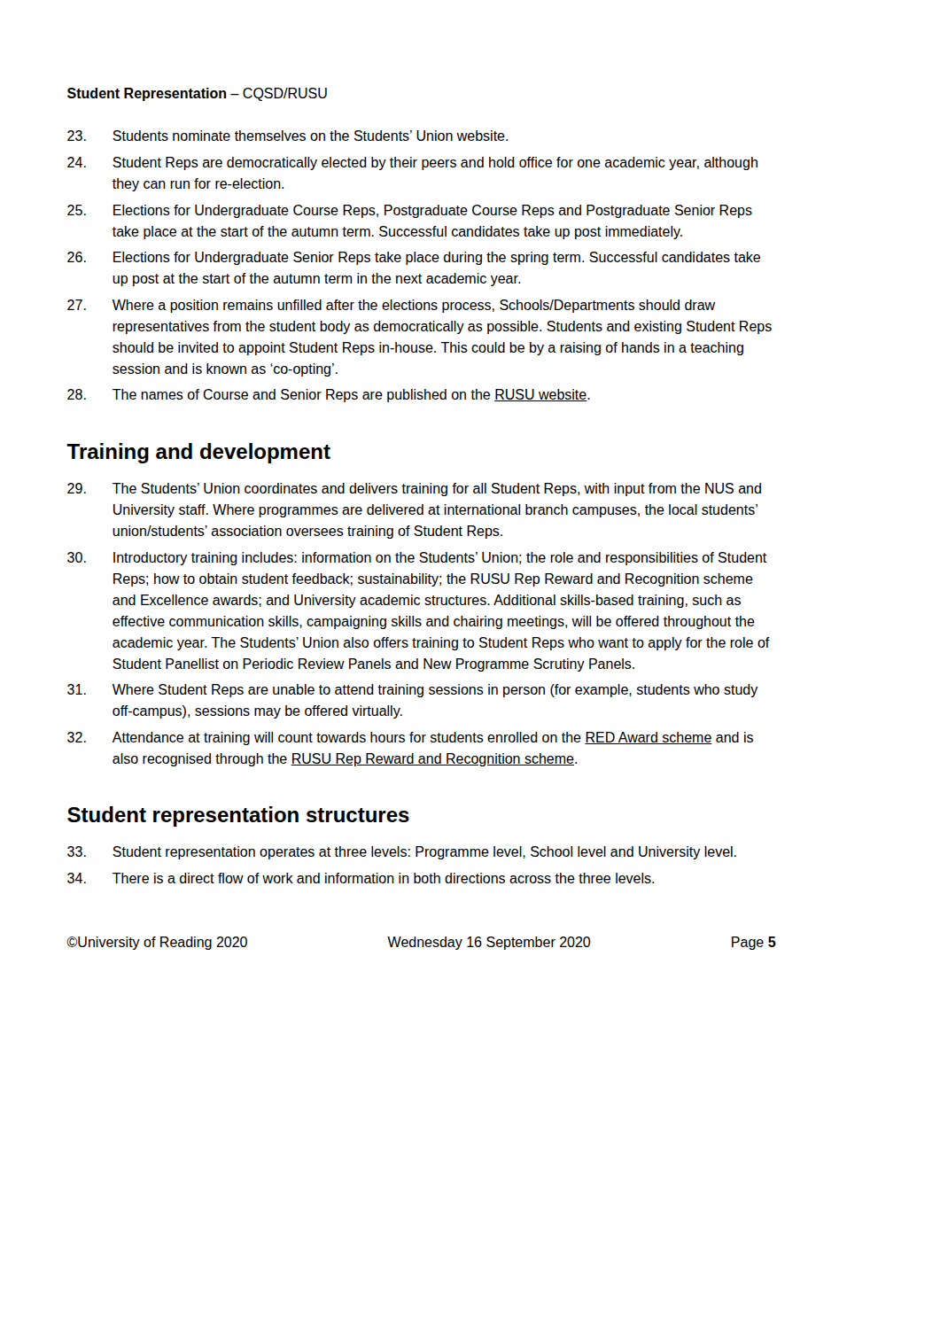Student Representation – CQSD/RUSU
23. Students nominate themselves on the Students’ Union website.
24. Student Reps are democratically elected by their peers and hold office for one academic year, although they can run for re-election.
25. Elections for Undergraduate Course Reps, Postgraduate Course Reps and Postgraduate Senior Reps take place at the start of the autumn term. Successful candidates take up post immediately.
26. Elections for Undergraduate Senior Reps take place during the spring term. Successful candidates take up post at the start of the autumn term in the next academic year.
27. Where a position remains unfilled after the elections process, Schools/Departments should draw representatives from the student body as democratically as possible. Students and existing Student Reps should be invited to appoint Student Reps in-house. This could be by a raising of hands in a teaching session and is known as ‘co-opting’.
28. The names of Course and Senior Reps are published on the RUSU website.
Training and development
29. The Students’ Union coordinates and delivers training for all Student Reps, with input from the NUS and University staff. Where programmes are delivered at international branch campuses, the local students’ union/students’ association oversees training of Student Reps.
30. Introductory training includes: information on the Students’ Union; the role and responsibilities of Student Reps; how to obtain student feedback; sustainability; the RUSU Rep Reward and Recognition scheme and Excellence awards; and University academic structures. Additional skills-based training, such as effective communication skills, campaigning skills and chairing meetings, will be offered throughout the academic year. The Students’ Union also offers training to Student Reps who want to apply for the role of Student Panellist on Periodic Review Panels and New Programme Scrutiny Panels.
31. Where Student Reps are unable to attend training sessions in person (for example, students who study off-campus), sessions may be offered virtually.
32. Attendance at training will count towards hours for students enrolled on the RED Award scheme and is also recognised through the RUSU Rep Reward and Recognition scheme.
Student representation structures
33. Student representation operates at three levels: Programme level, School level and University level.
34. There is a direct flow of work and information in both directions across the three levels.
©University of Reading 2020
Wednesday 16 September 2020
Page 5